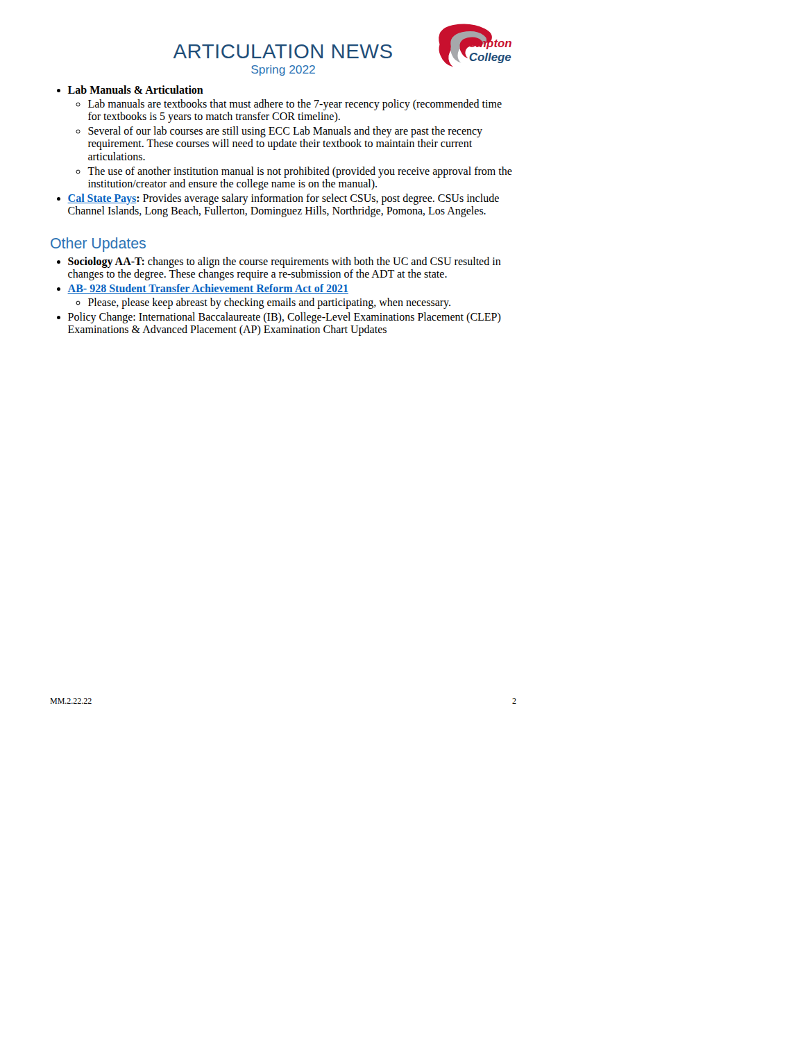ompton College
ARTICULATION NEWS
Spring 2022
Lab Manuals & Articulation
Lab manuals are textbooks that must adhere to the 7-year recency policy (recommended time for textbooks is 5 years to match transfer COR timeline).
Several of our lab courses are still using ECC Lab Manuals and they are past the recency requirement. These courses will need to update their textbook to maintain their current articulations.
The use of another institution manual is not prohibited (provided you receive approval from the institution/creator and ensure the college name is on the manual).
Cal State Pays: Provides average salary information for select CSUs, post degree. CSUs include Channel Islands, Long Beach, Fullerton, Dominguez Hills, Northridge, Pomona, Los Angeles.
Other Updates
Sociology AA-T: changes to align the course requirements with both the UC and CSU resulted in changes to the degree. These changes require a re-submission of the ADT at the state.
AB- 928 Student Transfer Achievement Reform Act of 2021
Please, please keep abreast by checking emails and participating, when necessary.
Policy Change: International Baccalaureate (IB), College-Level Examinations Placement (CLEP) Examinations & Advanced Placement (AP) Examination Chart Updates
MM.2.22.22 2